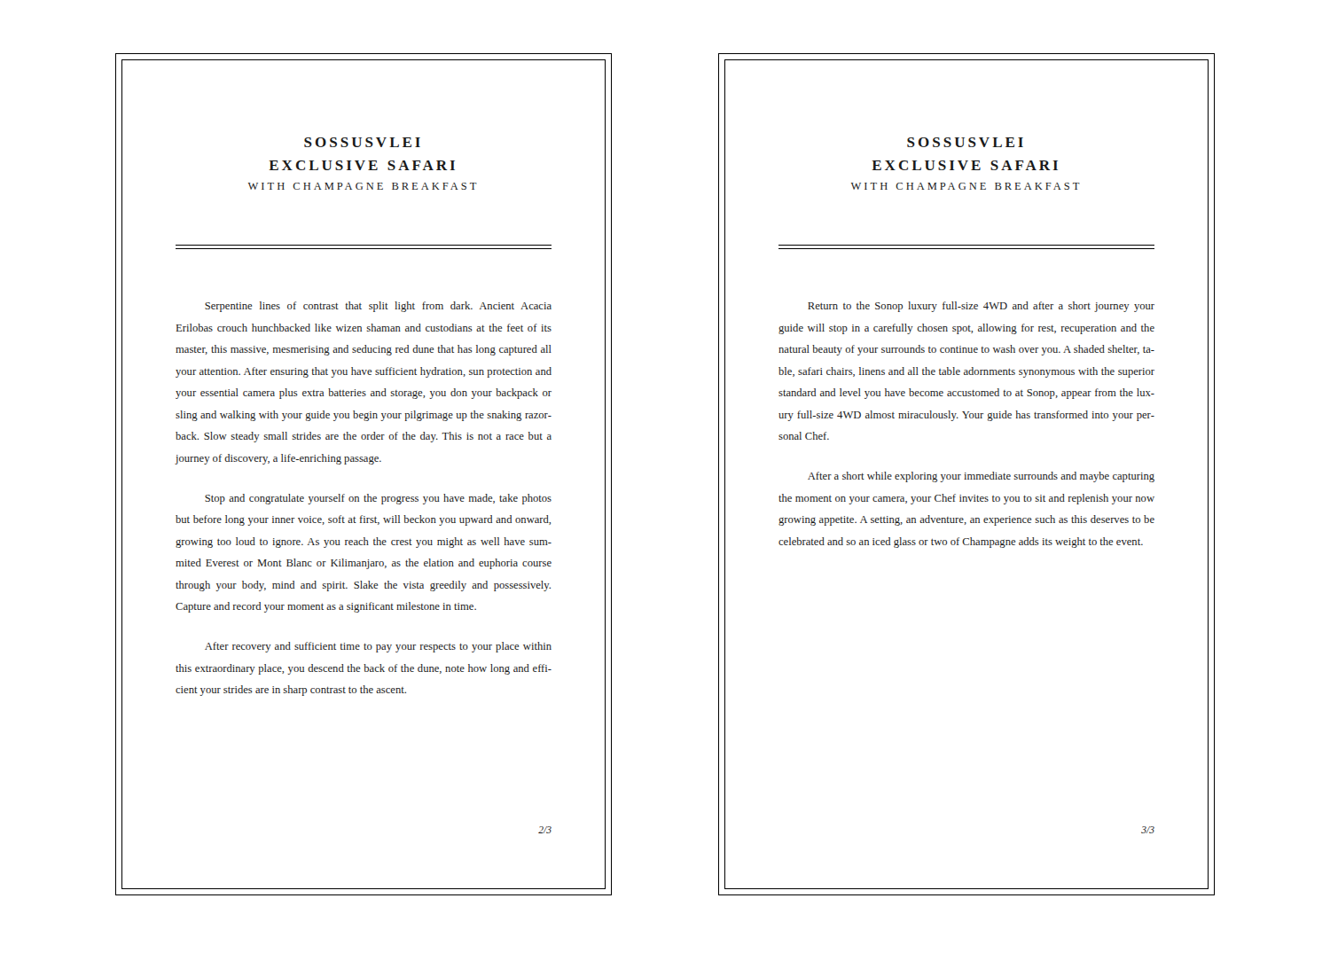Sossusvlei
Exclusive Safari
With Champagne Breakfast
Serpentine lines of contrast that split light from dark. Ancient Acacia Erilobas crouch hunchbacked like wizen shaman and custodians at the feet of its master, this massive, mesmerising and seducing red dune that has long captured all your attention. After ensuring that you have sufficient hydration, sun protection and your essential camera plus extra batteries and storage, you don your backpack or sling and walking with your guide you begin your pilgrimage up the snaking razorback. Slow steady small strides are the order of the day. This is not a race but a journey of discovery, a life-enriching passage.
Stop and congratulate yourself on the progress you have made, take photos but before long your inner voice, soft at first, will beckon you upward and onward, growing too loud to ignore. As you reach the crest you might as well have summited Everest or Mont Blanc or Kilimanjaro, as the elation and euphoria course through your body, mind and spirit. Slake the vista greedily and possessively. Capture and record your moment as a significant milestone in time.
After recovery and sufficient time to pay your respects to your place within this extraordinary place, you descend the back of the dune, note how long and efficient your strides are in sharp contrast to the ascent.
2/3
Sossusvlei
Exclusive Safari
With Champagne Breakfast
Return to the Sonop luxury full-size 4WD and after a short journey your guide will stop in a carefully chosen spot, allowing for rest, recuperation and the natural beauty of your surrounds to continue to wash over you. A shaded shelter, table, safari chairs, linens and all the table adornments synonymous with the superior standard and level you have become accustomed to at Sonop, appear from the luxury full-size 4WD almost miraculously. Your guide has transformed into your personal Chef.
After a short while exploring your immediate surrounds and maybe capturing the moment on your camera, your Chef invites to you to sit and replenish your now growing appetite. A setting, an adventure, an experience such as this deserves to be celebrated and so an iced glass or two of Champagne adds its weight to the event.
3/3